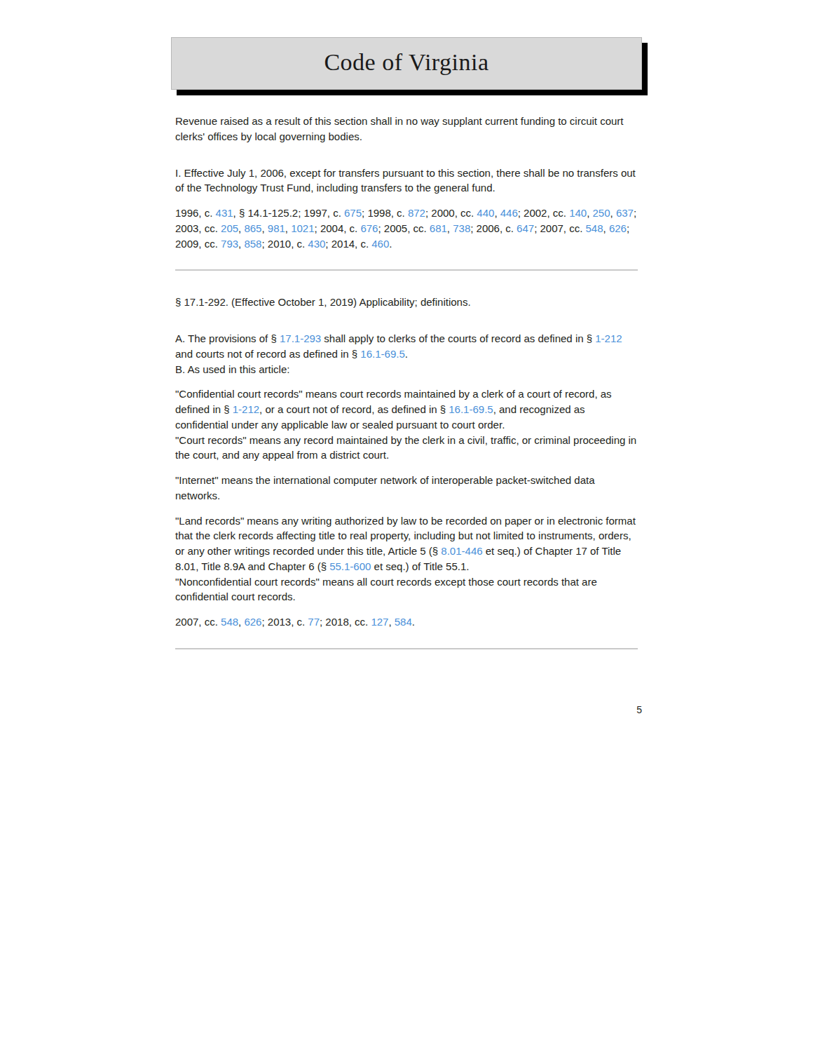Code of Virginia
Revenue raised as a result of this section shall in no way supplant current funding to circuit court clerks' offices by local governing bodies.
I. Effective July 1, 2006, except for transfers pursuant to this section, there shall be no transfers out of the Technology Trust Fund, including transfers to the general fund.
1996, c. 431, § 14.1-125.2; 1997, c. 675; 1998, c. 872; 2000, cc. 440, 446; 2002, cc. 140, 250, 637; 2003, cc. 205, 865, 981, 1021; 2004, c. 676; 2005, cc. 681, 738; 2006, c. 647; 2007, cc. 548, 626; 2009, cc. 793, 858; 2010, c. 430; 2014, c. 460.
§ 17.1-292. (Effective October 1, 2019) Applicability; definitions.
A. The provisions of § 17.1-293 shall apply to clerks of the courts of record as defined in § 1-212 and courts not of record as defined in § 16.1-69.5.
B. As used in this article:
"Confidential court records" means court records maintained by a clerk of a court of record, as defined in § 1-212, or a court not of record, as defined in § 16.1-69.5, and recognized as confidential under any applicable law or sealed pursuant to court order.
"Court records" means any record maintained by the clerk in a civil, traffic, or criminal proceeding in the court, and any appeal from a district court.
"Internet" means the international computer network of interoperable packet-switched data networks.
"Land records" means any writing authorized by law to be recorded on paper or in electronic format that the clerk records affecting title to real property, including but not limited to instruments, orders, or any other writings recorded under this title, Article 5 (§ 8.01-446 et seq.) of Chapter 17 of Title 8.01, Title 8.9A and Chapter 6 (§ 55.1-600 et seq.) of Title 55.1.
"Nonconfidential court records" means all court records except those court records that are confidential court records.
2007, cc. 548, 626; 2013, c. 77; 2018, cc. 127, 584.
5